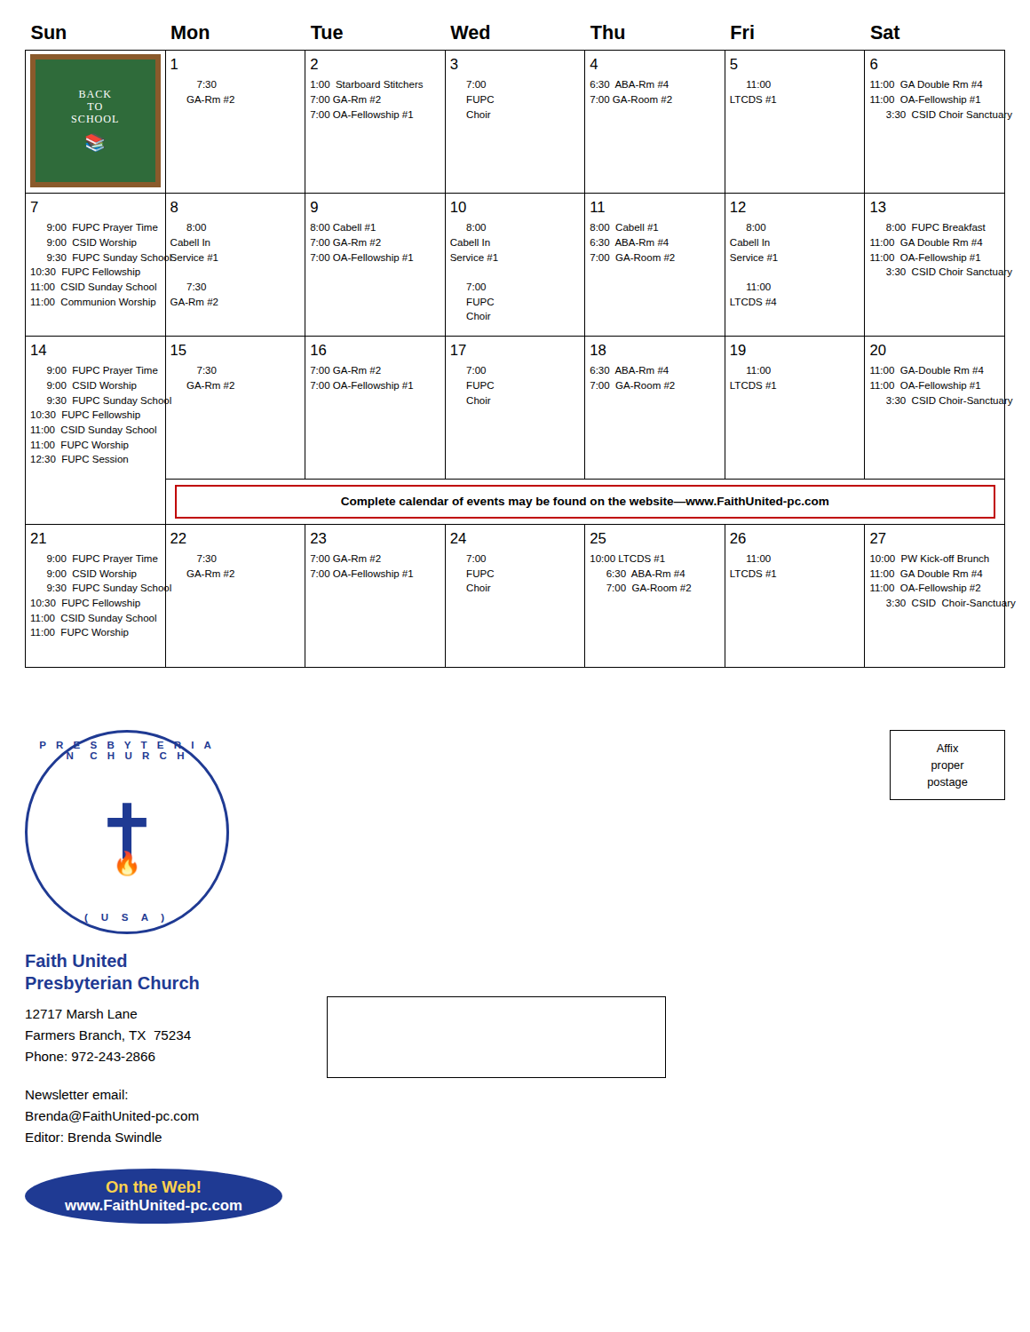| Sun | Mon | Tue | Wed | Thu | Fri | Sat |
| --- | --- | --- | --- | --- | --- | --- |
| BACK TO SCHOOL 📚 | 1 7:30 GA-Rm #2 | 2 1:00 Starboard Stitchers 7:00 GA-Rm #2 7:00 OA-Fellowship #1 | 3 7:00 FUPC Choir | 4 6:30 ABA-Rm #4 7:00 GA-Room #2 | 5 11:00 LTCDS #1 | 6 11:00 GA Double Rm #4 11:00 OA-Fellowship #1 3:30 CSID Choir Sanctuary |
| 7 9:00 FUPC Prayer Time 9:00 CSID Worship 9:30 FUPC Sunday School 10:30 FUPC Fellowship 11:00 CSID Sunday School 11:00 Communion Worship | 8 8:00 Cabell In Service #1 7:30 GA-Rm #2 | 9 8:00 Cabell #1 7:00 GA-Rm #2 7:00 OA-Fellowship #1 | 10 8:00 Cabell In Service #1 7:00 FUPC Choir | 11 8:00 Cabell #1 6:30 ABA-Rm #4 7:00 GA-Room #2 | 12 8:00 Cabell In Service #1 11:00 LTCDS #4 | 13 8:00 FUPC Breakfast 11:00 GA Double Rm #4 11:00 OA-Fellowship #1 3:30 CSID Choir Sanctuary |
| 14 9:00 FUPC Prayer Time 9:00 CSID Worship 9:30 FUPC Sunday School 10:30 FUPC Fellowship 11:00 CSID Sunday School 11:00 FUPC Worship 12:30 FUPC Session | 15 7:30 GA-Rm #2 | 16 7:00 GA-Rm #2 7:00 OA-Fellowship #1 | 17 7:00 FUPC Choir | 18 6:30 ABA-Rm #4 7:00 GA-Room #2 | 19 11:00 LTCDS #1 | 20 11:00 GA-Double Rm #4 11:00 OA-Fellowship #1 3:30 CSID Choir-Sanctuary |
| Complete calendar of events may be found on the website—www.FaithUnited-pc.com |
| 21 9:00 FUPC Prayer Time 9:00 CSID Worship 9:30 FUPC Sunday School 10:30 FUPC Fellowship 11:00 CSID Sunday School 11:00 FUPC Worship | 22 7:30 GA-Rm #2 | 23 7:00 GA-Rm #2 7:00 OA-Fellowship #1 | 24 7:00 FUPC Choir | 25 10:00 LTCDS #1 6:30 ABA-Rm #4 7:00 GA-Room #2 | 26 11:00 LTCDS #1 | 27 10:00 PW Kick-off Brunch 11:00 GA Double Rm #4 11:00 OA-Fellowship #2 3:30 CSID Choir-Sanctuary |
P R E S B Y T E R I A N C H U R C H
✝
🔥
( U S A )
Faith United
Presbyterian Church
12717 Marsh Lane
Farmers Branch, TX 75234
Phone: 972-243-2866
Newsletter email:
Brenda@FaithUnited-pc.com
Editor: Brenda Swindle
On the Web!
www.FaithUnited-pc.com
Affix
proper
postage